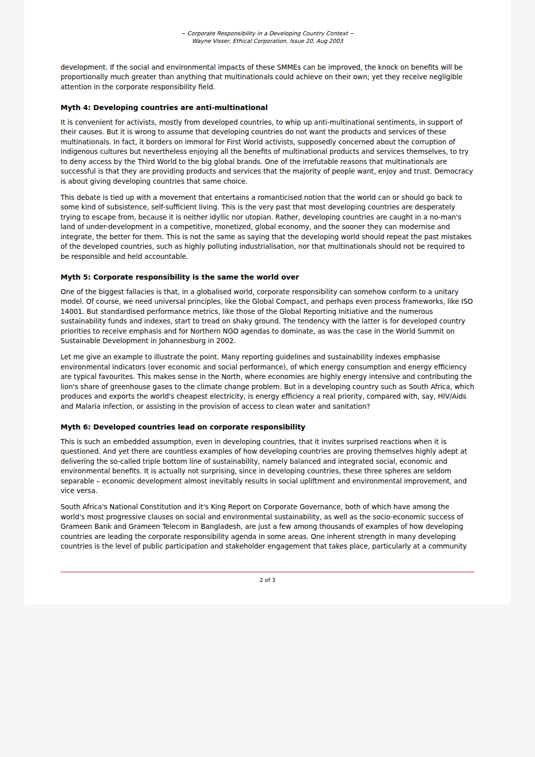~ Corporate Responsibility in a Developing Country Context ~
Wayne Visser, Ethical Corporation, Issue 20, Aug 2003
development. If the social and environmental impacts of these SMMEs can be improved, the knock on benefits will be proportionally much greater than anything that multinationals could achieve on their own; yet they receive negligible attention in the corporate responsibility field.
Myth 4: Developing countries are anti-multinational
It is convenient for activists, mostly from developed countries, to whip up anti-multinational sentiments, in support of their causes. But it is wrong to assume that developing countries do not want the products and services of these multinationals. In fact, it borders on immoral for First World activists, supposedly concerned about the corruption of indigenous cultures but nevertheless enjoying all the benefits of multinational products and services themselves, to try to deny access by the Third World to the big global brands. One of the irrefutable reasons that multinationals are successful is that they are providing products and services that the majority of people want, enjoy and trust. Democracy is about giving developing countries that same choice.
This debate is tied up with a movement that entertains a romanticised notion that the world can or should go back to some kind of subsistence, self-sufficient living. This is the very past that most developing countries are desperately trying to escape from, because it is neither idyllic nor utopian. Rather, developing countries are caught in a no-man's land of under-development in a competitive, monetized, global economy, and the sooner they can modernise and integrate, the better for them. This is not the same as saying that the developing world should repeat the past mistakes of the developed countries, such as highly polluting industrialisation, nor that multinationals should not be required to be responsible and held accountable.
Myth 5: Corporate responsibility is the same the world over
One of the biggest fallacies is that, in a globalised world, corporate responsibility can somehow conform to a unitary model. Of course, we need universal principles, like the Global Compact, and perhaps even process frameworks, like ISO 14001. But standardised performance metrics, like those of the Global Reporting Initiative and the numerous sustainability funds and indexes, start to tread on shaky ground. The tendency with the latter is for developed country priorities to receive emphasis and for Northern NGO agendas to dominate, as was the case in the World Summit on Sustainable Development in Johannesburg in 2002.
Let me give an example to illustrate the point. Many reporting guidelines and sustainability indexes emphasise environmental indicators (over economic and social performance), of which energy consumption and energy efficiency are typical favourites. This makes sense in the North, where economies are highly energy intensive and contributing the lion's share of greenhouse gases to the climate change problem. But in a developing country such as South Africa, which produces and exports the world's cheapest electricity, is energy efficiency a real priority, compared with, say, HIV/Aids and Malaria infection, or assisting in the provision of access to clean water and sanitation?
Myth 6: Developed countries lead on corporate responsibility
This is such an embedded assumption, even in developing countries, that it invites surprised reactions when it is questioned. And yet there are countless examples of how developing countries are proving themselves highly adept at delivering the so-called triple bottom line of sustainability, namely balanced and integrated social, economic and environmental benefits. It is actually not surprising, since in developing countries, these three spheres are seldom separable – economic development almost inevitably results in social upliftment and environmental improvement, and vice versa.
South Africa's National Constitution and it's King Report on Corporate Governance, both of which have among the world's most progressive clauses on social and environmental sustainability, as well as the socio-economic success of Grameen Bank and Grameen Telecom in Bangladesh, are just a few among thousands of examples of how developing countries are leading the corporate responsibility agenda in some areas. One inherent strength in many developing countries is the level of public participation and stakeholder engagement that takes place, particularly at a community
2 of 3